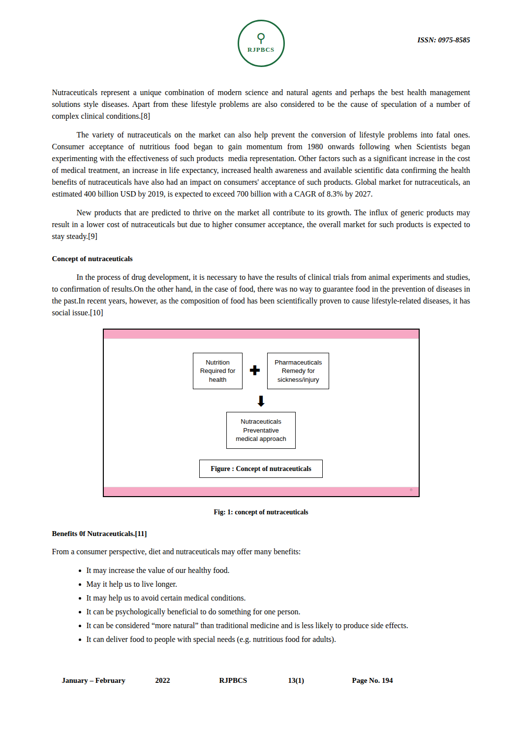⚲
RJPBCS
ISSN: 0975-8585
Nutraceuticals represent a unique combination of modern science and natural agents and perhaps the best health management solutions style diseases. Apart from these lifestyle problems are also considered to be the cause of speculation of a number of complex clinical conditions.[8]
The variety of nutraceuticals on the market can also help prevent the conversion of lifestyle problems into fatal ones. Consumer acceptance of nutritious food began to gain momentum from 1980 onwards following when Scientists began experimenting with the effectiveness of such products media representation. Other factors such as a significant increase in the cost of medical treatment, an increase in life expectancy, increased health awareness and available scientific data confirming the health benefits of nutraceuticals have also had an impact on consumers' acceptance of such products. Global market for nutraceuticals, an estimated 400 billion USD by 2019, is expected to exceed 700 billion with a CAGR of 8.3% by 2027.
New products that are predicted to thrive on the market all contribute to its growth. The influx of generic products may result in a lower cost of nutraceuticals but due to higher consumer acceptance, the overall market for such products is expected to stay steady.[9]
Concept of nutraceuticals
In the process of drug development, it is necessary to have the results of clinical trials from animal experiments and studies, to confirmation of results.On the other hand, in the case of food, there was no way to guarantee food in the prevention of diseases in the past.In recent years, however, as the composition of food has been scientifically proven to cause lifestyle-related diseases, it has social issue.[10]
Nutrition
Required for
health
✚
Pharmaceuticals
Remedy for
sickness/injury
⬇
Nutraceuticals
Preventative
medical approach
Figure : Concept of nutraceuticals
Fig: 1: concept of nutraceuticals
Benefits 0f Nutraceuticals.[11]
From a consumer perspective, diet and nutraceuticals may offer many benefits:
It may increase the value of our healthy food.
May it help us to live longer.
It may help us to avoid certain medical conditions.
It can be psychologically beneficial to do something for one person.
It can be considered “more natural” than traditional medicine and is less likely to produce side effects.
It can deliver food to people with special needs (e.g. nutritious food for adults).
January – February 2022 RJPBCS 13(1) Page No. 194